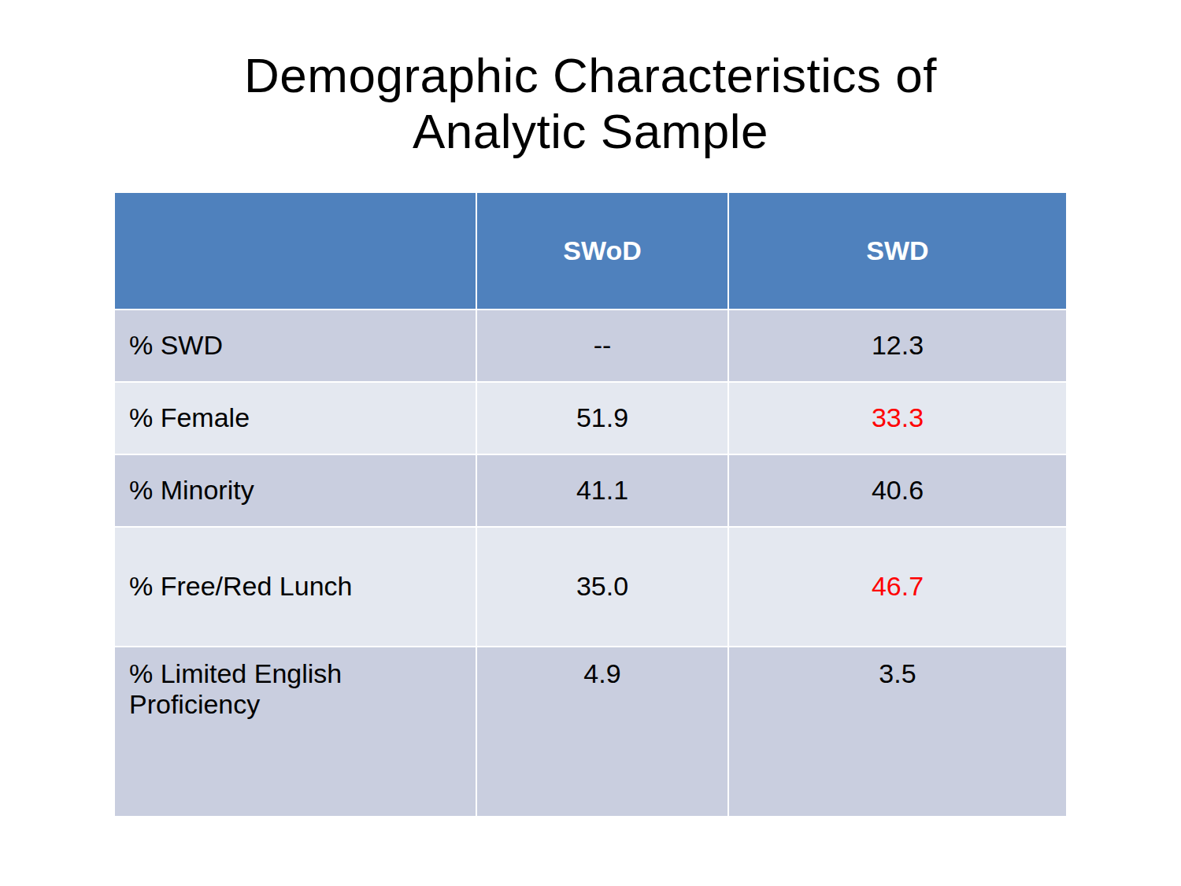Demographic Characteristics of
Analytic Sample
| | SWoD | SWD |
| --- | --- | --- |
| % SWD | -- | 12.3 |
| % Female | 51.9 | 33.3 |
| % Minority | 41.1 | 40.6 |
| % Free/Red Lunch | 35.0 | 46.7 |
| % Limited English Proficiency | 4.9 | 3.5 |